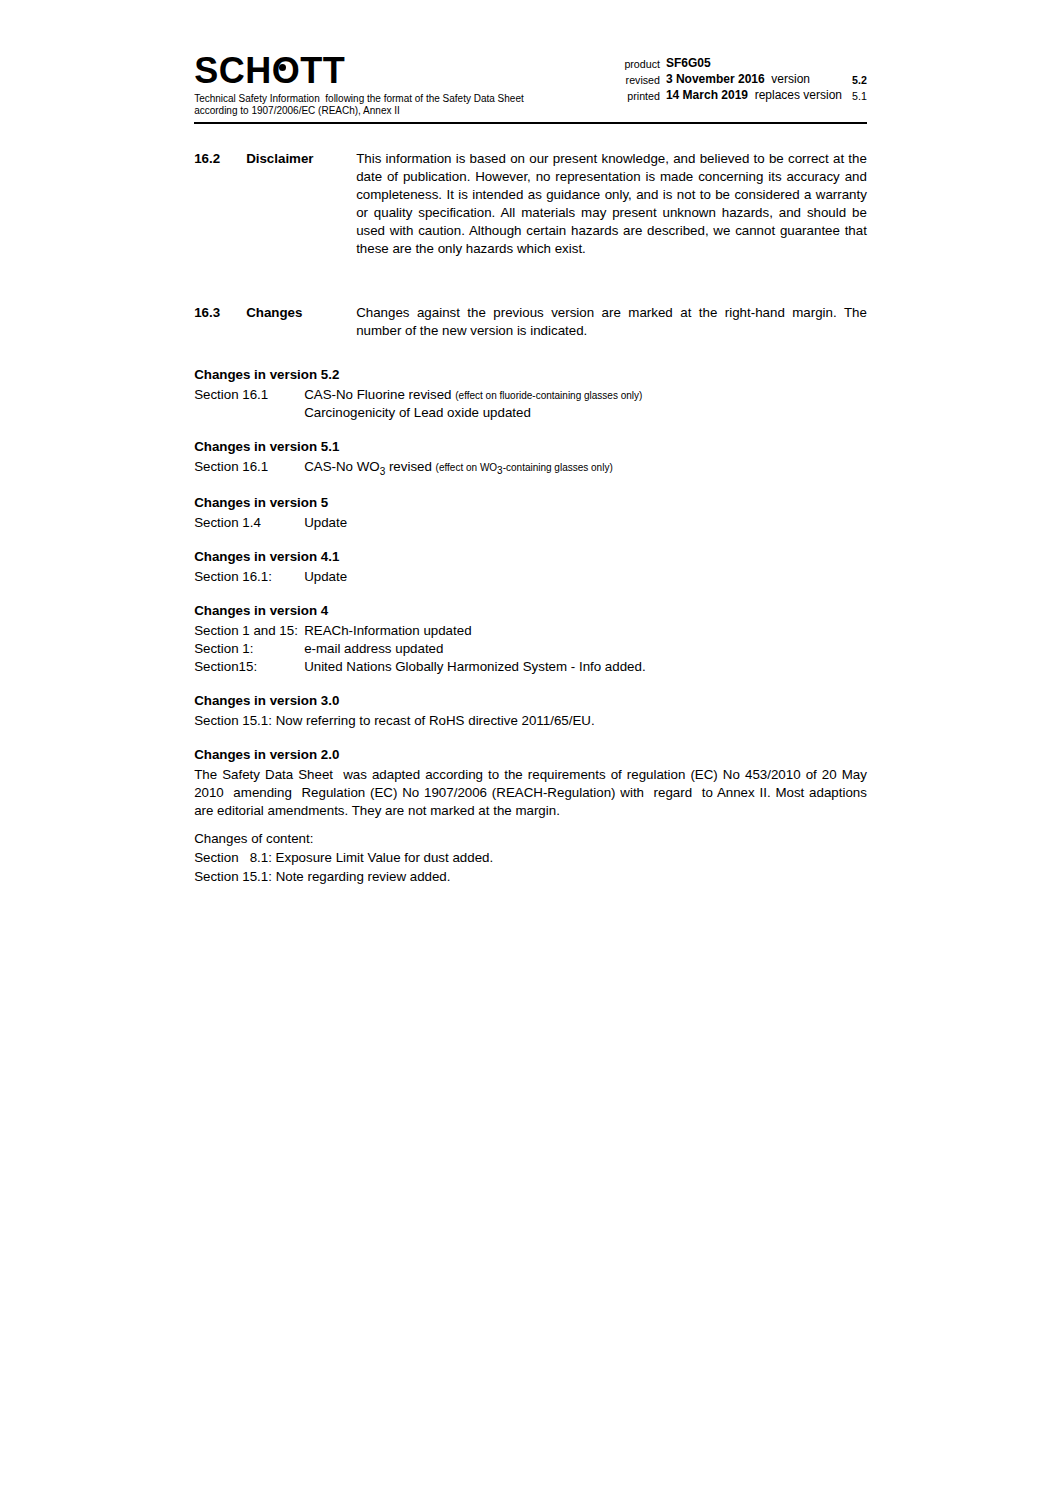SCHOTT
Technical Safety Information following the format of the Safety Data Sheet
according to 1907/2006/EC (REACh), Annex II
| product | SF6G05 | |
| revised | 3 November 2016 version | 5.2 |
| printed | 14 March 2019 replaces version | 5.1 |
16.2
Disclaimer
This information is based on our present knowledge, and believed to be correct at the date of publication. However, no representation is made concerning its accuracy and completeness. It is intended as guidance only, and is not to be considered a warranty or quality specification. All materials may present unknown hazards, and should be used with caution. Although certain hazards are described, we cannot guarantee that these are the only hazards which exist.
16.3
Changes
Changes against the previous version are marked at the right-hand margin. The number of the new version is indicated.
Changes in version 5.2
Section 16.1
CAS-No Fluorine revised (effect on fluoride-containing glasses only)
Carcinogenicity of Lead oxide updated
Changes in version 5.1
Section 16.1
CAS-No WO3 revised (effect on WO3-containing glasses only)
Changes in version 5
Section 1.4
Update
Changes in version 4.1
Section 16.1:
Update
Changes in version 4
Section 1 and 15:
REACh-Information updated
Section 1:
e-mail address updated
Section15:
United Nations Globally Harmonized System - Info added.
Changes in version 3.0
Section 15.1: Now referring to recast of RoHS directive 2011/65/EU.
Changes in version 2.0
The Safety Data Sheet was adapted according to the requirements of regulation (EC) No 453/2010 of 20 May 2010 amending Regulation (EC) No 1907/2006 (REACH-Regulation) with regard to Annex II. Most adaptions are editorial amendments. They are not marked at the margin.
Changes of content:
Section 8.1: Exposure Limit Value for dust added.
Section 15.1: Note regarding review added.